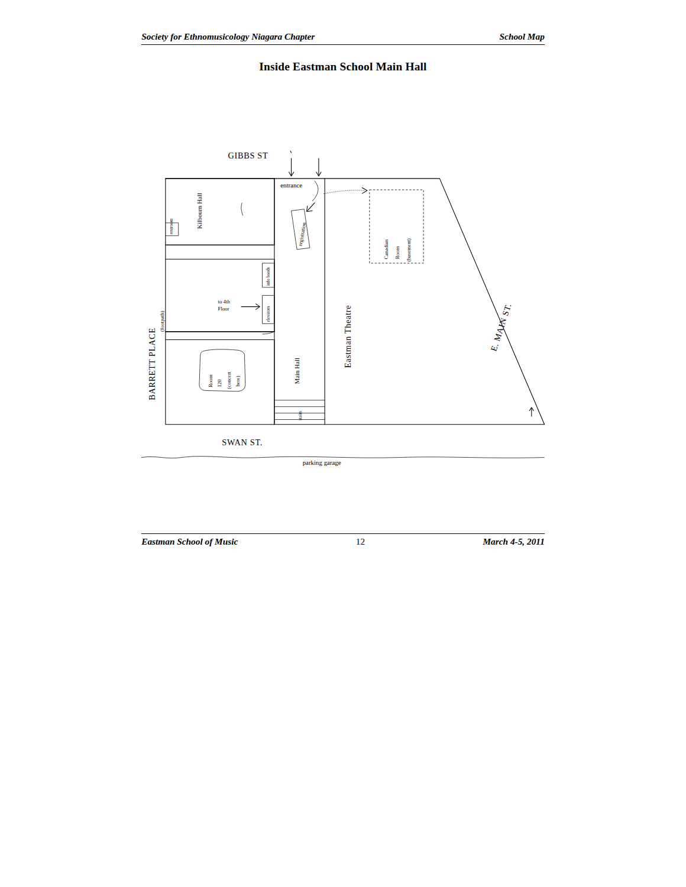Society for Ethnomusicology Niagara Chapter
School Map
Inside Eastman School Main Hall
GIBBS ST restroom Kilbourn Hall entrance registration Eastman Theatre Canadian Room (basement) info booth elevators to 4th Floor Room 120 (concert here) Main Hall stairs BARRETT PLACE (footpath) E. MAIN ST. SWAN ST. parking garage
Eastman School of Music
12
March 4-5, 2011